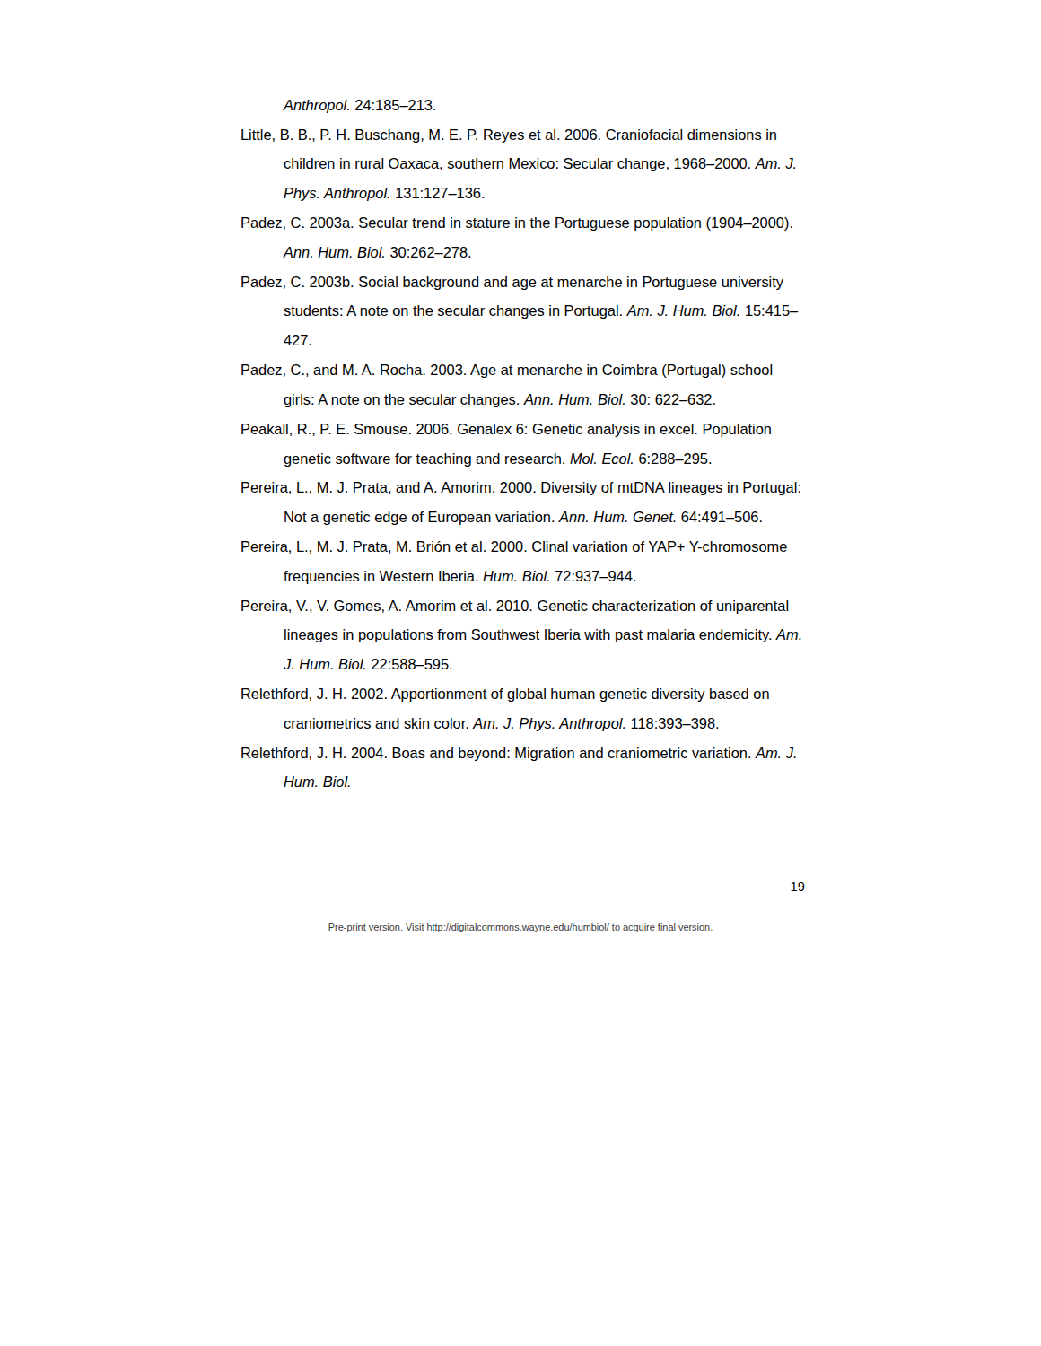Anthropol. 24:185–213.
Little, B. B., P. H. Buschang, M. E. P. Reyes et al. 2006. Craniofacial dimensions in children in rural Oaxaca, southern Mexico: Secular change, 1968–2000. Am. J. Phys. Anthropol. 131:127–136.
Padez, C. 2003a. Secular trend in stature in the Portuguese population (1904–2000). Ann. Hum. Biol. 30:262–278.
Padez, C. 2003b. Social background and age at menarche in Portuguese university students: A note on the secular changes in Portugal. Am. J. Hum. Biol. 15:415–427.
Padez, C., and M. A. Rocha. 2003. Age at menarche in Coimbra (Portugal) school girls: A note on the secular changes. Ann. Hum. Biol. 30: 622–632.
Peakall, R., P. E. Smouse. 2006. Genalex 6: Genetic analysis in excel. Population genetic software for teaching and research. Mol. Ecol. 6:288–295.
Pereira, L., M. J. Prata, and A. Amorim. 2000. Diversity of mtDNA lineages in Portugal: Not a genetic edge of European variation. Ann. Hum. Genet. 64:491–506.
Pereira, L., M. J. Prata, M. Brión et al. 2000. Clinal variation of YAP+ Y-chromosome frequencies in Western Iberia. Hum. Biol. 72:937–944.
Pereira, V., V. Gomes, A. Amorim et al. 2010. Genetic characterization of uniparental lineages in populations from Southwest Iberia with past malaria endemicity. Am. J. Hum. Biol. 22:588–595.
Relethford, J. H. 2002. Apportionment of global human genetic diversity based on craniometrics and skin color. Am. J. Phys. Anthropol. 118:393–398.
Relethford, J. H. 2004. Boas and beyond: Migration and craniometric variation. Am. J. Hum. Biol.
19
Pre-print version. Visit http://digitalcommons.wayne.edu/humbiol/ to acquire final version.